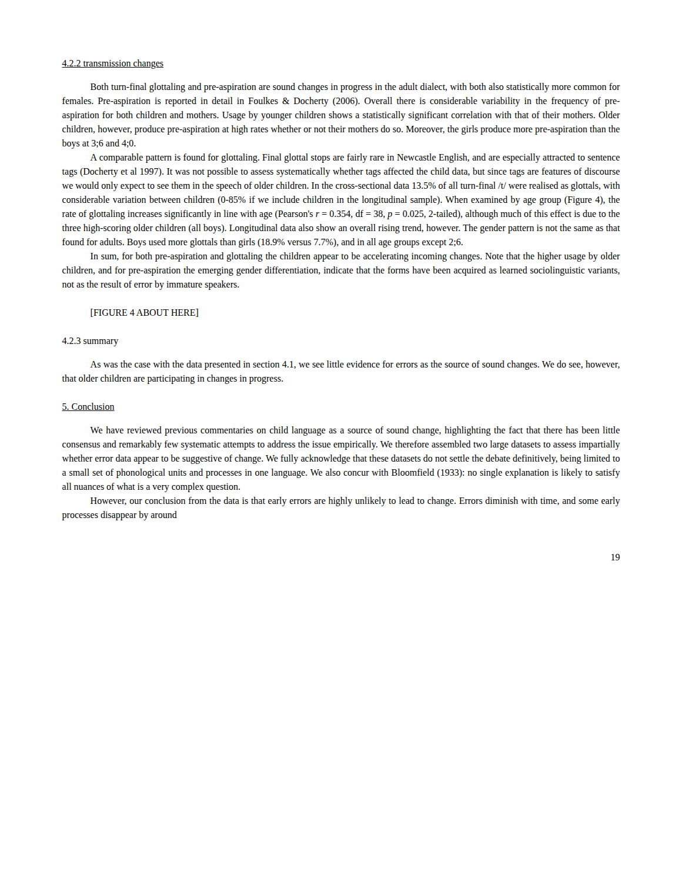4.2.2 transmission changes
Both turn-final glottaling and pre-aspiration are sound changes in progress in the adult dialect, with both also statistically more common for females. Pre-aspiration is reported in detail in Foulkes & Docherty (2006). Overall there is considerable variability in the frequency of pre-aspiration for both children and mothers. Usage by younger children shows a statistically significant correlation with that of their mothers. Older children, however, produce pre-aspiration at high rates whether or not their mothers do so. Moreover, the girls produce more pre-aspiration than the boys at 3;6 and 4;0.
A comparable pattern is found for glottaling. Final glottal stops are fairly rare in Newcastle English, and are especially attracted to sentence tags (Docherty et al 1997). It was not possible to assess systematically whether tags affected the child data, but since tags are features of discourse we would only expect to see them in the speech of older children. In the cross-sectional data 13.5% of all turn-final /t/ were realised as glottals, with considerable variation between children (0-85% if we include children in the longitudinal sample). When examined by age group (Figure 4), the rate of glottaling increases significantly in line with age (Pearson's r = 0.354, df = 38, p = 0.025, 2-tailed), although much of this effect is due to the three high-scoring older children (all boys). Longitudinal data also show an overall rising trend, however. The gender pattern is not the same as that found for adults. Boys used more glottals than girls (18.9% versus 7.7%), and in all age groups except 2;6.
In sum, for both pre-aspiration and glottaling the children appear to be accelerating incoming changes. Note that the higher usage by older children, and for pre-aspiration the emerging gender differentiation, indicate that the forms have been acquired as learned sociolinguistic variants, not as the result of error by immature speakers.
[FIGURE 4 ABOUT HERE]
4.2.3 summary
As was the case with the data presented in section 4.1, we see little evidence for errors as the source of sound changes. We do see, however, that older children are participating in changes in progress.
5. Conclusion
We have reviewed previous commentaries on child language as a source of sound change, highlighting the fact that there has been little consensus and remarkably few systematic attempts to address the issue empirically. We therefore assembled two large datasets to assess impartially whether error data appear to be suggestive of change. We fully acknowledge that these datasets do not settle the debate definitively, being limited to a small set of phonological units and processes in one language. We also concur with Bloomfield (1933): no single explanation is likely to satisfy all nuances of what is a very complex question.
However, our conclusion from the data is that early errors are highly unlikely to lead to change. Errors diminish with time, and some early processes disappear by around
19